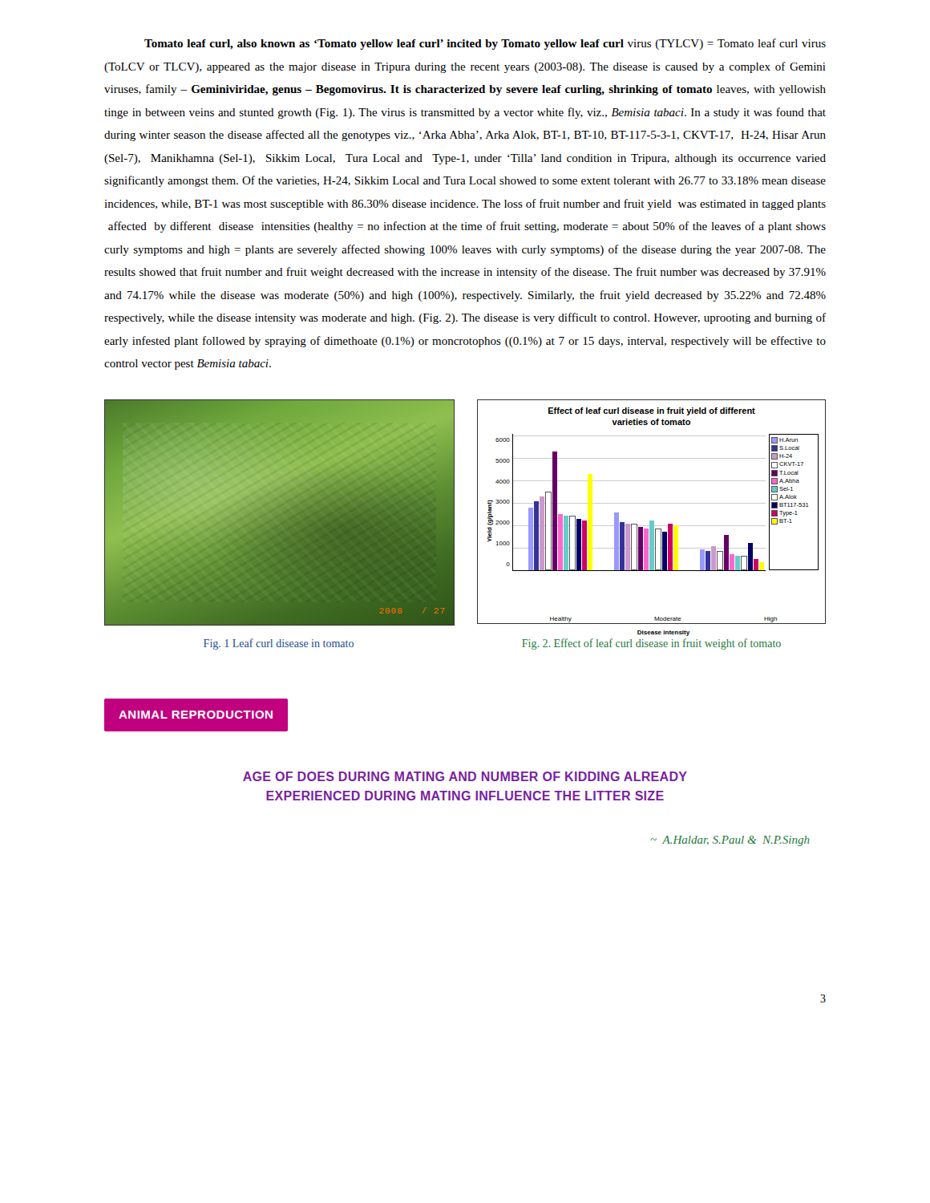Tomato leaf curl, also known as ‘Tomato yellow leaf curl’ incited by Tomato yellow leaf curl virus (TYLCV) = Tomato leaf curl virus (ToLCV or TLCV), appeared as the major disease in Tripura during the recent years (2003-08). The disease is caused by a complex of Gemini viruses, family – Geminiviridae, genus – Begomovirus. It is characterized by severe leaf curling, shrinking of tomato leaves, with yellowish tinge in between veins and stunted growth (Fig. 1). The virus is transmitted by a vector white fly, viz., Bemisia tabaci. In a study it was found that during winter season the disease affected all the genotypes viz., ‘Arka Abha’, Arka Alok, BT-1, BT-10, BT-117-5-3-1, CKVT-17, H-24, Hisar Arun (Sel-7), Manikhamna (Sel-1), Sikkim Local, Tura Local and Type-1, under ‘Tilla’ land condition in Tripura, although its occurrence varied significantly amongst them. Of the varieties, H-24, Sikkim Local and Tura Local showed to some extent tolerant with 26.77 to 33.18% mean disease incidences, while, BT-1 was most susceptible with 86.30% disease incidence. The loss of fruit number and fruit yield was estimated in tagged plants affected by different disease intensities (healthy = no infection at the time of fruit setting, moderate = about 50% of the leaves of a plant shows curly symptoms and high = plants are severely affected showing 100% leaves with curly symptoms) of the disease during the year 2007-08. The results showed that fruit number and fruit weight decreased with the increase in intensity of the disease. The fruit number was decreased by 37.91% and 74.17% while the disease was moderate (50%) and high (100%), respectively. Similarly, the fruit yield decreased by 35.22% and 72.48% respectively, while the disease intensity was moderate and high. (Fig. 2). The disease is very difficult to control. However, uprooting and burning of early infested plant followed by spraying of dimethoate (0.1%) or moncrotophos ((0.1%) at 7 or 15 days, interval, respectively will be effective to control vector pest Bemisia tabaci.
2008 / 27
Effect of leaf curl disease in fruit yield of different
varieties of tomato
Yield (g/plant)
6000 5000 4000 3000 2000 1000 0
H.Arun
S.Local
H-24
CKVT-17
T.Local
A.Abha
Sel-1
A.Alok
BT117-531
Type-1
BT-1
Healthy Moderate High
Disease intensity
Fig. 1 Leaf curl disease in tomato
Fig. 2. Effect of leaf curl disease in fruit weight of tomato
ANIMAL REPRODUCTION
AGE OF DOES DURING MATING AND NUMBER OF KIDDING ALREADY
EXPERIENCED DURING MATING INFLUENCE THE LITTER SIZE
~ A.Haldar, S.Paul & N.P.Singh
3